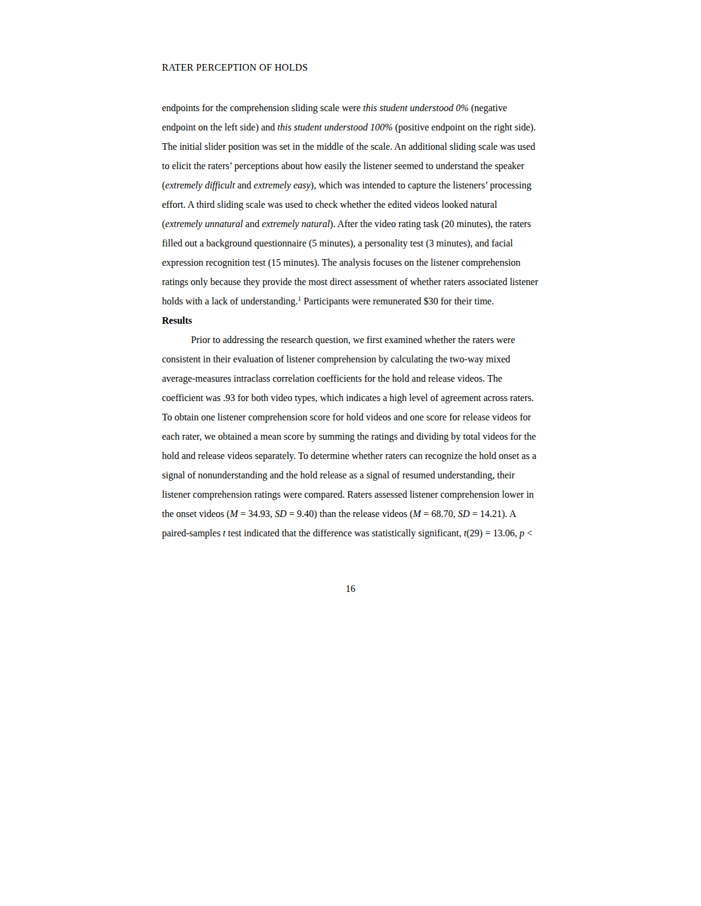RATER PERCEPTION OF HOLDS
endpoints for the comprehension sliding scale were this student understood 0% (negative endpoint on the left side) and this student understood 100% (positive endpoint on the right side). The initial slider position was set in the middle of the scale. An additional sliding scale was used to elicit the raters’ perceptions about how easily the listener seemed to understand the speaker (extremely difficult and extremely easy), which was intended to capture the listeners’ processing effort. A third sliding scale was used to check whether the edited videos looked natural (extremely unnatural and extremely natural). After the video rating task (20 minutes), the raters filled out a background questionnaire (5 minutes), a personality test (3 minutes), and facial expression recognition test (15 minutes). The analysis focuses on the listener comprehension ratings only because they provide the most direct assessment of whether raters associated listener holds with a lack of understanding.1 Participants were remunerated $30 for their time.
Results
Prior to addressing the research question, we first examined whether the raters were consistent in their evaluation of listener comprehension by calculating the two-way mixed average-measures intraclass correlation coefficients for the hold and release videos. The coefficient was .93 for both video types, which indicates a high level of agreement across raters. To obtain one listener comprehension score for hold videos and one score for release videos for each rater, we obtained a mean score by summing the ratings and dividing by total videos for the hold and release videos separately. To determine whether raters can recognize the hold onset as a signal of nonunderstanding and the hold release as a signal of resumed understanding, their listener comprehension ratings were compared. Raters assessed listener comprehension lower in the onset videos (M = 34.93, SD = 9.40) than the release videos (M = 68.70, SD = 14.21). A paired-samples t test indicated that the difference was statistically significant, t(29) = 13.06, p <
16